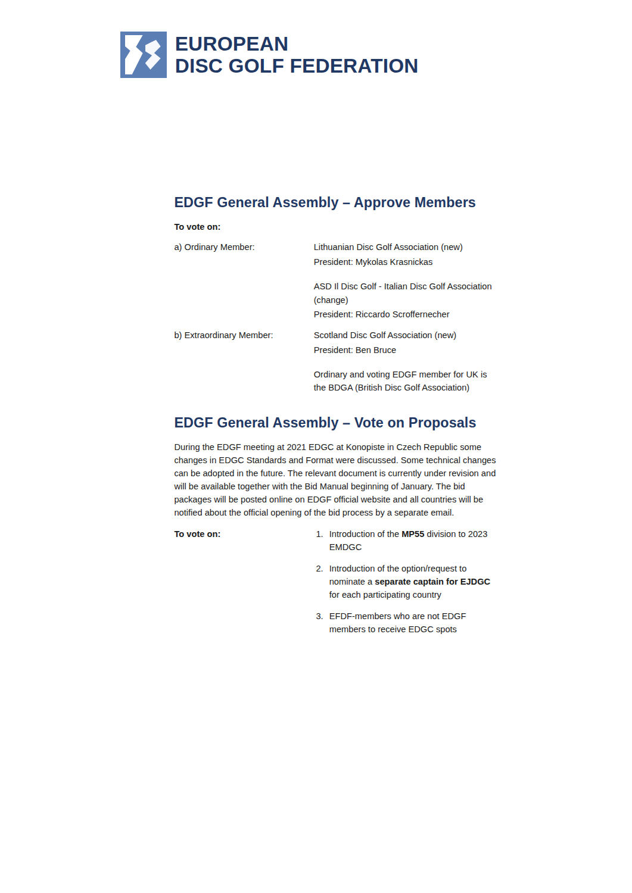EUROPEAN
DISC GOLF FEDERATION
EDGF General Assembly – Approve Members
To vote on:
a) Ordinary Member:
Lithuanian Disc Golf Association (new)
President: Mykolas Krasnickas
ASD Il Disc Golf - Italian Disc Golf Association (change)
President: Riccardo Scroffernecher
b) Extraordinary Member:
Scotland Disc Golf Association (new)
President: Ben Bruce
Ordinary and voting EDGF member for UK is the BDGA (British Disc Golf Association)
EDGF General Assembly – Vote on Proposals
During the EDGF meeting at 2021 EDGC at Konopiste in Czech Republic some changes in EDGC Standards and Format were discussed. Some technical changes can be adopted in the future. The relevant document is currently under revision and will be available together with the Bid Manual beginning of January. The bid packages will be posted online on EDGF official website and all countries will be notified about the official opening of the bid process by a separate email.
To vote on:
Introduction of the MP55 division to 2023 EMDGC
Introduction of the option/request to nominate a separate captain for EJDGC for each participating country
EFDF-members who are not EDGF members to receive EDGC spots